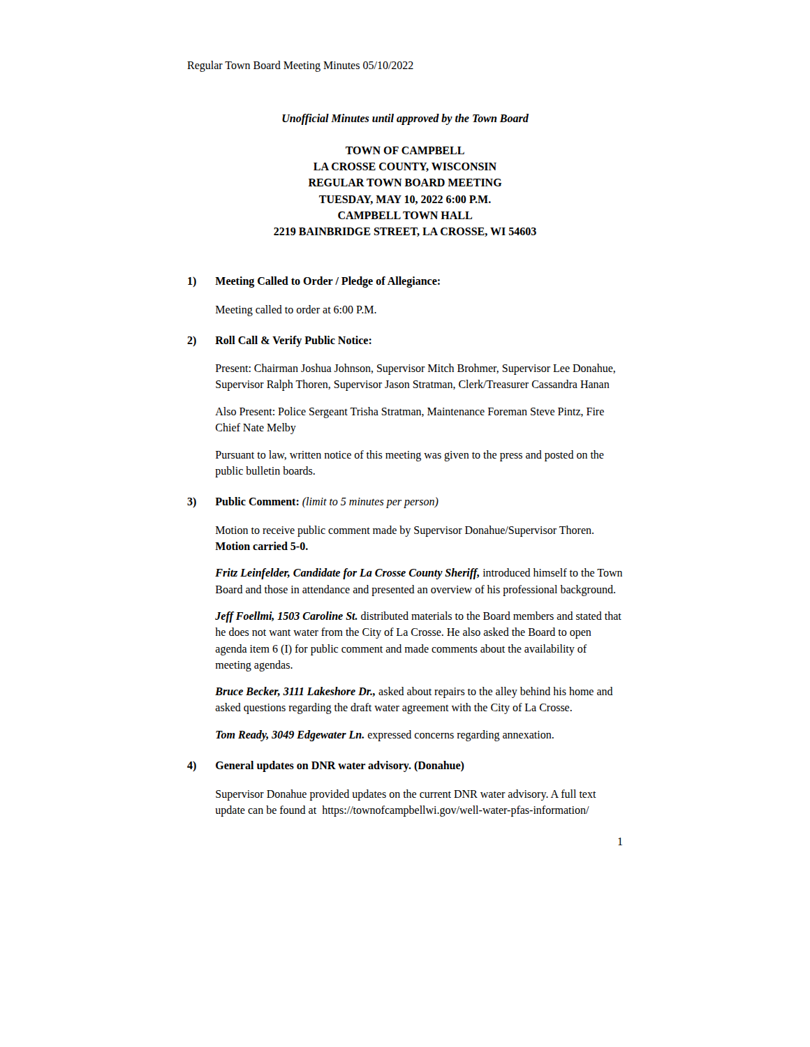Regular Town Board Meeting Minutes 05/10/2022
Unofficial Minutes until approved by the Town Board
TOWN OF CAMPBELL
LA CROSSE COUNTY, WISCONSIN
REGULAR TOWN BOARD MEETING
TUESDAY, MAY 10, 2022 6:00 P.M.
CAMPBELL TOWN HALL
2219 BAINBRIDGE STREET, LA CROSSE, WI 54603
Meeting Called to Order / Pledge of Allegiance:
Meeting called to order at 6:00 P.M.
Roll Call & Verify Public Notice:
Present: Chairman Joshua Johnson, Supervisor Mitch Brohmer, Supervisor Lee Donahue, Supervisor Ralph Thoren, Supervisor Jason Stratman, Clerk/Treasurer Cassandra Hanan
Also Present: Police Sergeant Trisha Stratman, Maintenance Foreman Steve Pintz, Fire Chief Nate Melby
Pursuant to law, written notice of this meeting was given to the press and posted on the public bulletin boards.
Public Comment: (limit to 5 minutes per person)
Motion to receive public comment made by Supervisor Donahue/Supervisor Thoren. Motion carried 5-0.
Fritz Leinfelder, Candidate for La Crosse County Sheriff, introduced himself to the Town Board and those in attendance and presented an overview of his professional background.
Jeff Foellmi, 1503 Caroline St. distributed materials to the Board members and stated that he does not want water from the City of La Crosse. He also asked the Board to open agenda item 6 (I) for public comment and made comments about the availability of meeting agendas.
Bruce Becker, 3111 Lakeshore Dr., asked about repairs to the alley behind his home and asked questions regarding the draft water agreement with the City of La Crosse.
Tom Ready, 3049 Edgewater Ln. expressed concerns regarding annexation.
General updates on DNR water advisory. (Donahue)
Supervisor Donahue provided updates on the current DNR water advisory. A full text update can be found at https://townofcampbellwi.gov/well-water-pfas-information/
1